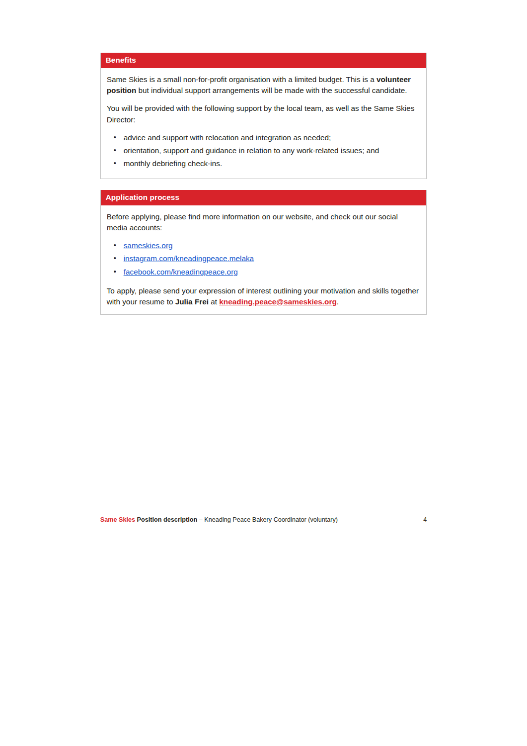Benefits
Same Skies is a small non-for-profit organisation with a limited budget. This is a volunteer position but individual support arrangements will be made with the successful candidate.
You will be provided with the following support by the local team, as well as the Same Skies Director:
advice and support with relocation and integration as needed;
orientation, support and guidance in relation to any work-related issues; and
monthly debriefing check-ins.
Application process
Before applying, please find more information on our website, and check out our social media accounts:
sameskies.org
instagram.com/kneadingpeace.melaka
facebook.com/kneadingpeace.org
To apply, please send your expression of interest outlining your motivation and skills together with your resume to Julia Frei at kneading.peace@sameskies.org.
Same Skies Position description – Kneading Peace Bakery Coordinator (voluntary)
4